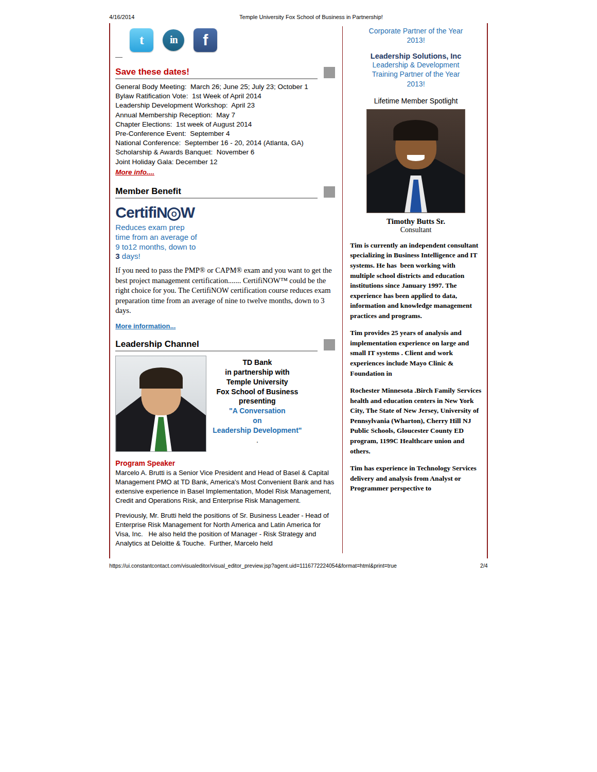4/16/2014
Temple University Fox School of Business in Partnership!
t in f
Save these dates!
General Body Meeting: March 26; June 25; July 23; October 1
Bylaw Ratification Vote: 1st Week of April 2014
Leadership Development Workshop: April 23
Annual Membership Reception: May 7
Chapter Elections: 1st week of August 2014
Pre-Conference Event: September 4
National Conference: September 16 - 20, 2014 (Atlanta, GA)
Scholarship & Awards Banquet: November 6
Joint Holiday Gala: December 12
More info....
Member Benefit
CertifiNOW
Reduces exam prep
time from an average of
9 to12 months, down to
3 days!
If you need to pass the PMP® or CAPM® exam and you want to get the best project management certification....... CertifiNOW™ could be the right choice for you. The CertifiNOW certification course reduces exam preparation time from an average of nine to twelve months, down to 3 days.
More information...
Leadership Channel
TD Bank
in partnership with
Temple University
Fox School of Business
presenting
"A Conversation
on
Leadership Development"
.
Program Speaker
Marcelo A. Brutti is a Senior Vice President and Head of Basel & Capital Management PMO at TD Bank, America's Most Convenient Bank and has extensive experience in Basel Implementation, Model Risk Management, Credit and Operations Risk, and Enterprise Risk Management.
Previously, Mr. Brutti held the positions of Sr. Business Leader - Head of Enterprise Risk Management for North America and Latin America for Visa, Inc. He also held the position of Manager - Risk Strategy and Analytics at Deloitte & Touche. Further, Marcelo held
Corporate Partner of the Year
2013!
Leadership Solutions, Inc
Leadership & Development
Training Partner of the Year
2013!
Lifetime Member Spotlight
Timothy Butts Sr.
Consultant
Tim is currently an independent consultant specializing in Business Intelligence and IT systems. He has been working with multiple school districts and education institutions since January 1997. The experience has been applied to data, information and knowledge management practices and programs.
Tim provides 25 years of analysis and implementation experience on large and small IT systems . Client and work experiences include Mayo Clinic & Foundation in
Rochester Minnesota .Birch Family Services health and education centers in New York City, The State of New Jersey, University of Pennsylvania (Wharton), Cherry Hill NJ Public Schools, Gloucester County ED program, 1199C Healthcare union and others.
Tim has experience in Technology Services delivery and analysis from Analyst or Programmer perspective to
https://ui.constantcontact.com/visualeditor/visual_editor_preview.jsp?agent.uid=1116772224054&format=html&print=true
2/4